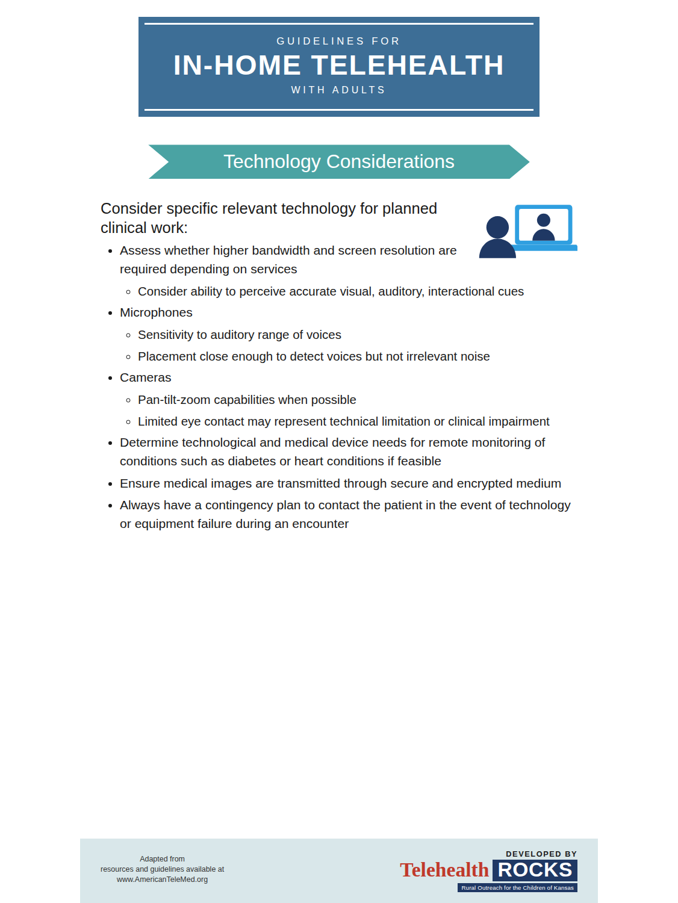Guidelines for
In-Home Telehealth
with Adults
Technology Considerations
Consider specific relevant technology for planned clinical work:
Assess whether higher bandwidth and screen resolution are required depending on services
Consider ability to perceive accurate visual, auditory, interactional cues
Microphones
Sensitivity to auditory range of voices
Placement close enough to detect voices but not irrelevant noise
Cameras
Pan-tilt-zoom capabilities when possible
Limited eye contact may represent technical limitation or clinical impairment
Determine technological and medical device needs for remote monitoring of conditions such as diabetes or heart conditions if feasible
Ensure medical images are transmitted through secure and encrypted medium
Always have a contingency plan to contact the patient in the event of technology or equipment failure during an encounter
Adapted from
resources and guidelines available at
www.AmericanTeleMed.org
DEVELOPED BY
Telehealth ROCKS
Rural Outreach for the Children of Kansas